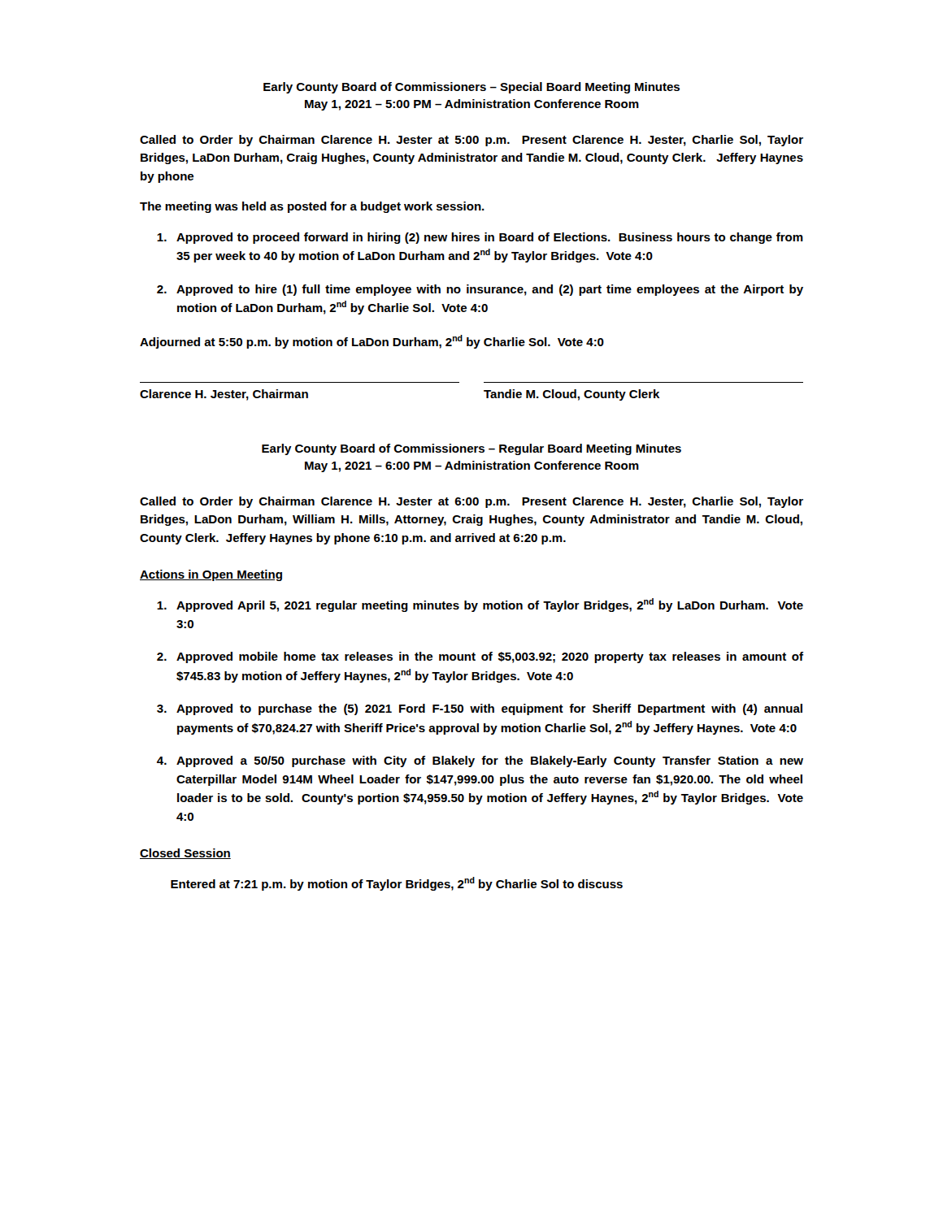Early County Board of Commissioners – Special Board Meeting Minutes
May 1, 2021 – 5:00 PM – Administration Conference Room
Called to Order by Chairman Clarence H. Jester at 5:00 p.m. Present Clarence H. Jester, Charlie Sol, Taylor Bridges, LaDon Durham, Craig Hughes, County Administrator and Tandie M. Cloud, County Clerk. Jeffery Haynes by phone
The meeting was held as posted for a budget work session.
Approved to proceed forward in hiring (2) new hires in Board of Elections. Business hours to change from 35 per week to 40 by motion of LaDon Durham and 2nd by Taylor Bridges. Vote 4:0
Approved to hire (1) full time employee with no insurance, and (2) part time employees at the Airport by motion of LaDon Durham, 2nd by Charlie Sol. Vote 4:0
Adjourned at 5:50 p.m. by motion of LaDon Durham, 2nd by Charlie Sol. Vote 4:0
Clarence H. Jester, Chairman
Tandie M. Cloud, County Clerk
Early County Board of Commissioners – Regular Board Meeting Minutes
May 1, 2021 – 6:00 PM – Administration Conference Room
Called to Order by Chairman Clarence H. Jester at 6:00 p.m. Present Clarence H. Jester, Charlie Sol, Taylor Bridges, LaDon Durham, William H. Mills, Attorney, Craig Hughes, County Administrator and Tandie M. Cloud, County Clerk. Jeffery Haynes by phone 6:10 p.m. and arrived at 6:20 p.m.
Actions in Open Meeting
Approved April 5, 2021 regular meeting minutes by motion of Taylor Bridges, 2nd by LaDon Durham. Vote 3:0
Approved mobile home tax releases in the mount of $5,003.92; 2020 property tax releases in amount of $745.83 by motion of Jeffery Haynes, 2nd by Taylor Bridges. Vote 4:0
Approved to purchase the (5) 2021 Ford F-150 with equipment for Sheriff Department with (4) annual payments of $70,824.27 with Sheriff Price's approval by motion Charlie Sol, 2nd by Jeffery Haynes. Vote 4:0
Approved a 50/50 purchase with City of Blakely for the Blakely-Early County Transfer Station a new Caterpillar Model 914M Wheel Loader for $147,999.00 plus the auto reverse fan $1,920.00. The old wheel loader is to be sold. County's portion $74,959.50 by motion of Jeffery Haynes, 2nd by Taylor Bridges. Vote 4:0
Closed Session
Entered at 7:21 p.m. by motion of Taylor Bridges, 2nd by Charlie Sol to discuss